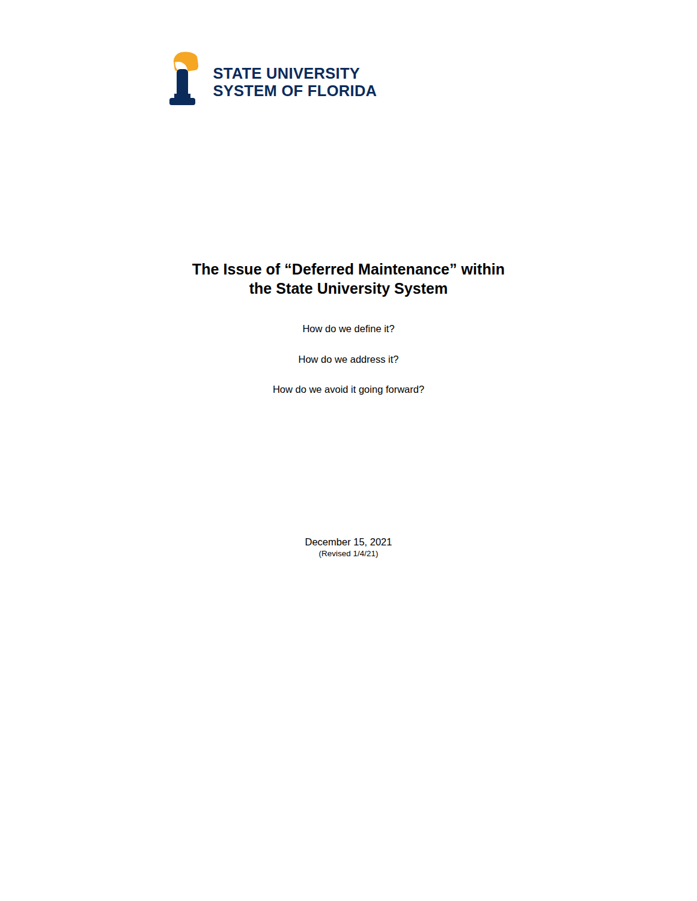STATE UNIVERSITY SYSTEM OF FLORIDA
The Issue of “Deferred Maintenance” within the State University System
How do we define it?
How do we address it?
How do we avoid it going forward?
December 15, 2021
(Revised 1/4/21)